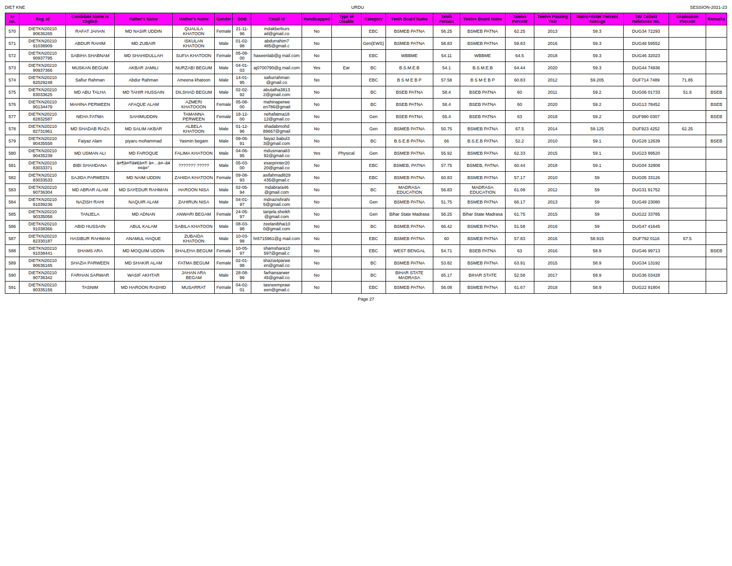DIET KNE URDU SESSION-2021-23
| Sr No. | Reg. Id | Candidate Name in English | Father's Name | Mother's Name | Gender | DOB | Email Id | Handicapped | Type of Disable | Category | Tenth Board Name | Tenth Percent | Twelve Board Name | Twelve Percent | Twelve Passing Year | Matric+Enter Percent Average | SBI Collect Reference No. | Graduation Percent | Remarks |
| --- | --- | --- | --- | --- | --- | --- | --- | --- | --- | --- | --- | --- | --- | --- | --- | --- | --- | --- | --- |
| 570 | DIETKN20210 90636265 | RAFAT JAHAN | MD NASIR UDDIN | QUALILA KHATOON | Female | 21-11-96 | mdakberkurs ail@gmail.co | No | | EBC | BSMEB PATNA | 56.25 | BSMEB PATNA | 62.25 | 2013 | 59.3 | DUG34 72293 | | |
| 571 | DIETKN20210 91038909 | ABDUR RAHIM | MD ZUBAIR | ISKULAN KHATOON | Male | 01-02-98 | abdurrahim7 485@gmail.c | No | | Gen(EWS) | BSMEB PATNA | 58.83 | BSMEB PATNA | 59.83 | 2016 | 59.3 | DUG48 59552 | | |
| 572 | DIETKN20210 90937795 | SABIHA SHABNAM | MD SHAHIDULLAH | SUFIA KHATOON | Female | 05-08-00 | haseenlab@g mail.com | No | | EBC | WBBME | 54.11 | WBBME | 64.5 | 2018 | 59.3 | DUG46 32023 | | |
| 573 | DIETKN20210 90937366 | MUSKAN BEGUM | AKBAR JAMILI | NURZABI BEGUM | Male | 04-01-03 | aj0700790@g mail.com | Yes | Ear | BC | B.S.M.E.B | 54.1 | B.S.M.E.B | 64.44 | 2020 | 59.3 | DUG44 74936 | | |
| 574 | DIETKN20210 82029248 | Safiur Rahman | Abdur Rahman | Ameena khatoon | Male | 14-01-95 | safiurrahman @gmail.co | No | | EBC | B S M E B P | 57.58 | B S M E B P | 60.83 | 2012 | 59.205 | DUF714 7489 | 71.85 | |
| 575 | DIETKN20210 83033625 | MD ABU TALHA | MD TAHIR HUSSAIN | DILSHAD BEGUM | Male | 02-02-92 | abutalha3813 2@gmail.com | No | | BC | BSEB PATNA | 58.4 | BSEB PATNA | 60 | 2011 | 59.2 | DUG06 01733 | 51.6 | BSEB |
| 576 | DIETKN20210 90134479 | MAHINA PERWEEN | AFAQUE ALAM | AZMERI KHATOOON | Female | 05-08-00 | mahinaperwe en786@gmail | No | | BC | BSEB PATNA | 58.4 | BSEB PATNA | 60 | 2020 | 59.2 | DUG13 78452 | | BSEB |
| 577 | DIETKN20210 82832587 | NEHA FATMA | SAHIMUDDIN | TAMANNA PERWEEN | Female | 18-12-00 | nehafatma18 12@gmail.co | No | | Gen | BSEB PATNA | 55.4 | BSEB PATNA | 63 | 2018 | 59.2 | DUF990 0307 | | BSEB |
| 578 | DIETKN20210 82731961 | MD SHADAB RAZA | MD SALIM AKBAR | ALBELA KHATOON | Male | 01-12-96 | shadabmohd 89667@gmail | No | | Gen | BSMEB PATNA | 50.75 | BSMEB PATNA | 67.5 | 2014 | 59.125 | DUF923 4252 | 62.25 | |
| 579 | DIETKN20210 90435558 | Faiyaz Alam | piyaru mohammad | Yasmin begam | Male | 09-06-91 | faiyaz.babul3 3@gmail.com | No | | BC | B.S.E.B PATNA | 66 | B.S.E.B PATNA | 52.2 | 2010 | 59.1 | DUG28 12639 | | BSEB |
| 580 | DIETKN20210 90435239 | MD USMAN ALI | MD FAROQUE | FALIMA KHATOON | Male | 04-06-95 | mdusmanali3 92@gmail.co | Yes | Physical | Gen | BSMEB PATNA | 55.92 | BSMEB PATNA | 62.33 | 2015 | 59.1 | DUG23 89520 | | |
| 581 | DIETKN20210 83033371 | BIBI SHAHDANA | à¤¶à¤®à¥€à¤® à¤…à¤–à¥¤¤à¤° | ??????? ????? | Male | 05-03-00 | esarprinter20 20@gmail.co | No | | EBC | BSMEB, PATNA | 57.75 | BSMEB, PATNA | 60.44 | 2018 | 59.1 | DUG04 32808 | | |
| 582 | DIETKN20210 83033533 | SAJIDA PARWEEN | MD NAIM UDDIN | ZAHIDA KHATOON | Female | 09-08-93 | asifahmad829 435@gmail.c | No | | EBC | BSMEB PATNA | 60.83 | BSMEB PATNA | 57.17 | 2010 | 59 | DUG05 33126 | | |
| 583 | DIETKN20210 90736304 | MD ABRAR ALAM | MD SAYEDUR RAHMAN | HAROON NISA | Male | 02-05-94 | mdabrara46 @gmail.com | No | | BC | MADRASA EDUCATION | 56.83 | MADRASA EDUCATION | 61.08 | 2012 | 59 | DUG31 91752 | | |
| 584 | DIETKN20210 91039236 | NAZISH RAHI | NAQUIR ALAM | ZAHIRUN NISA | Male | 04-01-97 | mdnazishrahi 5@gmail.com | No | | Gen | BSMEB PATNA | 51.75 | BSMEB PATNA | 66.17 | 2013 | 59 | DUG49 23080 | | |
| 585 | DIETKN20210 90335058 | TANJELA | MD ADNAN | ANWARI BEGAM | Female | 24-05-97 | tanjela.sheikh @gmail.com | No | | Gen | Bihar State Madrasa | 56.25 | Bihar State Madrasa | 61.75 | 2015 | 59 | DUG22 33785 | | |
| 586 | DIETKN20210 91038366 | ABID HUSSAIN | ABUL KALAM | SABILA KHATOON | Male | 08-03-98 | zeelanibhai10 0@gmail.com | No | | BC | BSMEB PATNA | 66.42 | BSMEB PATNA | 51.58 | 2016 | 59 | DUG47 41645 | | |
| 587 | DIETKN20210 82330187 | HASIBUR RAHMAN | ANAMUL HAQUE | ZUBAIDA KHATOON | Male | 10-03-98 | hr6715961@g mail.com | No | | EBC | BSMEB PATNA | 60 | BSMEB PATNA | 57.83 | 2016 | 58.915 | DUF792 0116 | 67.5 | |
| 588 | DIETKN20210 91038441 | SHAMS ARA | MD MOQUIM UDDIN | SHALEHA BEGUM | Female | 10-05-97 | shamshara10 597@gmail.c | No | | EBC | WEST BENGAL | 54.71 | BSEB PATNA | 63 | 2016 | 58.9 | DUG46 99713 | | BSEB |
| 589 | DIETKN20210 90636165 | SHAZIA PARWEEN | MD SHAKIR ALAM | FATMA BEGUM | Female | 02-01-98 | shazia4parwe en@gmail.co | No | | BC | BSMEB PATNA | 53.82 | BSMEB PATNA | 63.91 | 2015 | 58.9 | DUG34 13192 | | |
| 590 | DIETKN20210 90736342 | FARHAN SARWAR | WASIF AKHTAR | JAHAN ARA BEGAM | Male | 28-08-99 | farhansarwer 45@gmail.co | No | | BC | BIHAR STATE MADRASA | 65.17 | BIHAR STATE | 52.58 | 2017 | 58.9 | DUG36 03428 | | |
| 591 | DIETKN20210 90335156 | TASNIM | MD HAROON RASHID | MUSARRAT | Female | 04-02-01 | tasneempraw een@gmail.c | No | | EBC | BSMEB PATNA | 56.08 | BSMEB PATNA | 61.67 | 2018 | 58.9 | DUG22 91804 | | |
Page 27